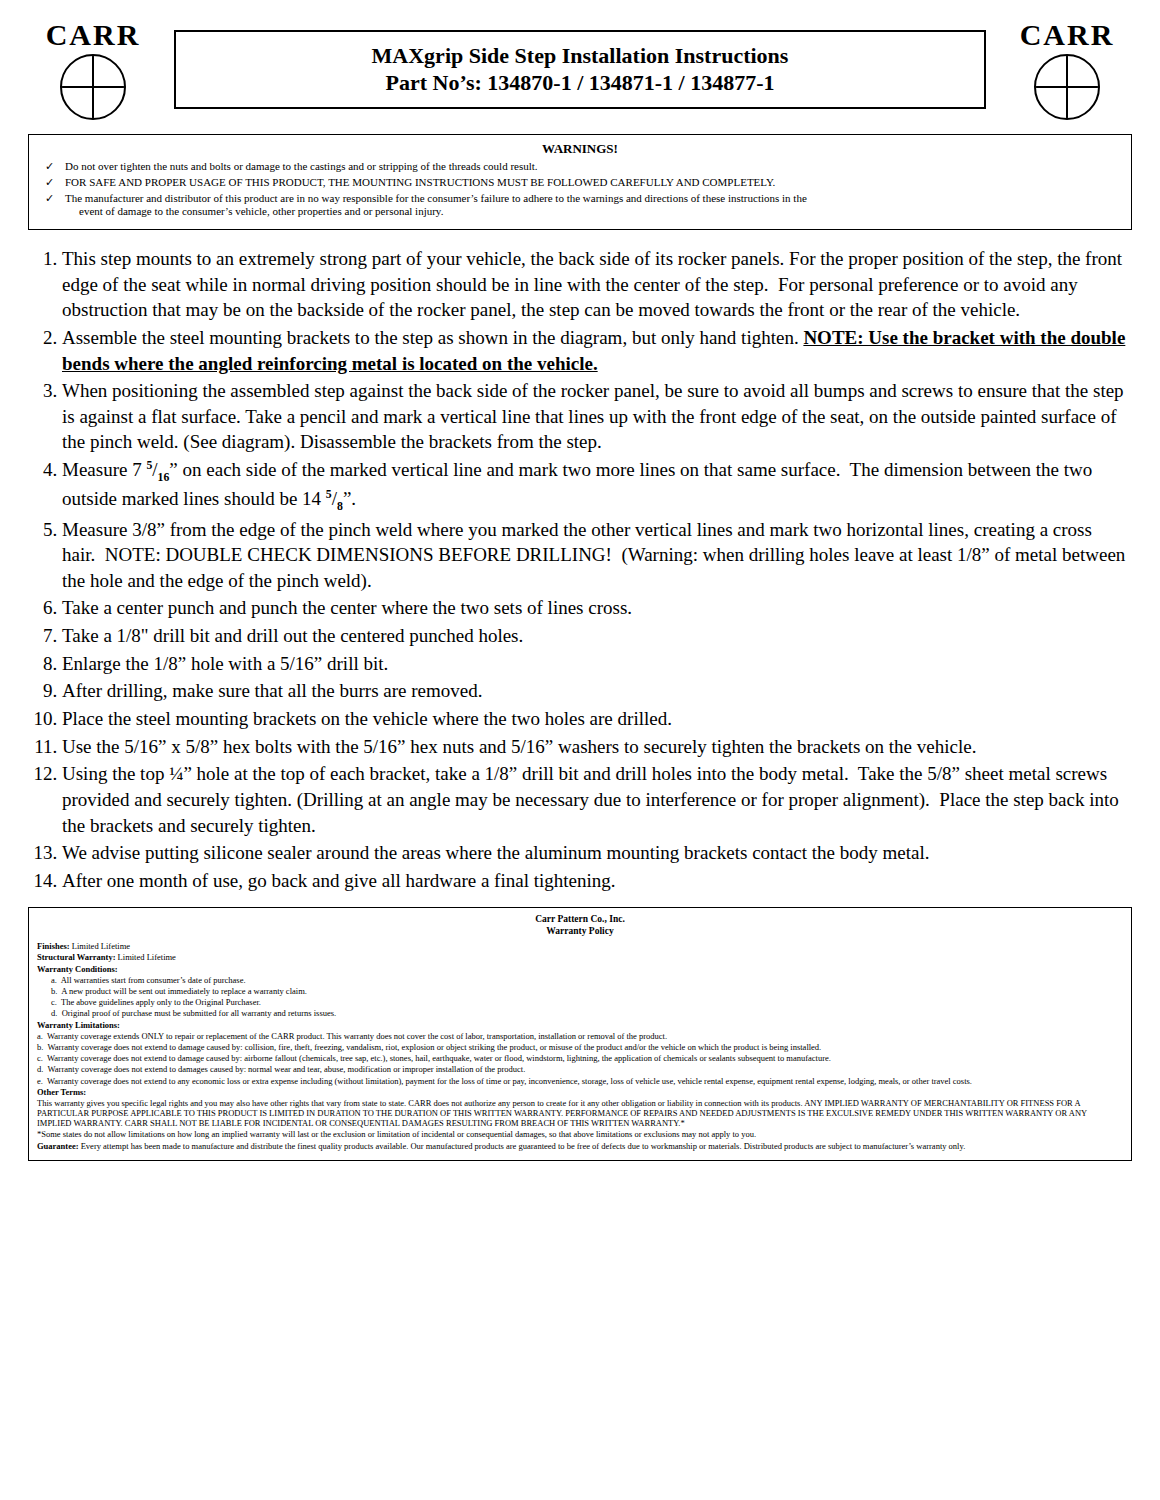CARR
MAXgrip Side Step Installation Instructions
Part No’s: 134870-1 / 134871-1 / 134877-1
CARR
WARNINGS!
Do not over tighten the nuts and bolts or damage to the castings and or stripping of the threads could result.
FOR SAFE AND PROPER USAGE OF THIS PRODUCT, THE MOUNTING INSTRUCTIONS MUST BE FOLLOWED CAREFULLY AND COMPLETELY.
The manufacturer and distributor of this product are in no way responsible for the consumer’s failure to adhere to the warnings and directions of these instructions in the event of damage to the consumer’s vehicle, other properties and or personal injury.
This step mounts to an extremely strong part of your vehicle, the back side of its rocker panels. For the proper position of the step, the front edge of the seat while in normal driving position should be in line with the center of the step. For personal preference or to avoid any obstruction that may be on the backside of the rocker panel, the step can be moved towards the front or the rear of the vehicle.
Assemble the steel mounting brackets to the step as shown in the diagram, but only hand tighten. NOTE: Use the bracket with the double bends where the angled reinforcing metal is located on the vehicle.
When positioning the assembled step against the back side of the rocker panel, be sure to avoid all bumps and screws to ensure that the step is against a flat surface. Take a pencil and mark a vertical line that lines up with the front edge of the seat, on the outside painted surface of the pinch weld. (See diagram). Disassemble the brackets from the step.
Measure 7 5/16” on each side of the marked vertical line and mark two more lines on that same surface. The dimension between the two outside marked lines should be 14 5/8”.
Measure 3/8” from the edge of the pinch weld where you marked the other vertical lines and mark two horizontal lines, creating a cross hair. NOTE: DOUBLE CHECK DIMENSIONS BEFORE DRILLING! (Warning: when drilling holes leave at least 1/8” of metal between the hole and the edge of the pinch weld).
Take a center punch and punch the center where the two sets of lines cross.
Take a 1/8" drill bit and drill out the centered punched holes.
Enlarge the 1/8” hole with a 5/16” drill bit.
After drilling, make sure that all the burrs are removed.
Place the steel mounting brackets on the vehicle where the two holes are drilled.
Use the 5/16” x 5/8” hex bolts with the 5/16” hex nuts and 5/16” washers to securely tighten the brackets on the vehicle.
Using the top ¼” hole at the top of each bracket, take a 1/8” drill bit and drill holes into the body metal. Take the 5/8” sheet metal screws provided and securely tighten. (Drilling at an angle may be necessary due to interference or for proper alignment). Place the step back into the brackets and securely tighten.
We advise putting silicone sealer around the areas where the aluminum mounting brackets contact the body metal.
After one month of use, go back and give all hardware a final tightening.
Carr Pattern Co., Inc.
Warranty Policy
Finishes: Limited Lifetime
Structural Warranty: Limited Lifetime
Warranty Conditions:
a. All warranties start from consumer’s date of purchase.
b. A new product will be sent out immediately to replace a warranty claim.
c. The above guidelines apply only to the Original Purchaser.
d. Original proof of purchase must be submitted for all warranty and returns issues.
Warranty Limitations:
a. Warranty coverage extends ONLY to repair or replacement of the CARR product. This warranty does not cover the cost of labor, transportation, installation or removal of the product.
b. Warranty coverage does not extend to damage caused by: collision, fire, theft, freezing, vandalism, riot, explosion or object striking the product, or misuse of the product and/or the vehicle on which the product is being installed.
c. Warranty coverage does not extend to damage caused by: airborne fallout (chemicals, tree sap, etc.), stones, hail, earthquake, water or flood, windstorm, lightning, the application of chemicals or sealants subsequent to manufacture.
d. Warranty coverage does not extend to damages caused by: normal wear and tear, abuse, modification or improper installation of the product.
e. Warranty coverage does not extend to any economic loss or extra expense including (without limitation), payment for the loss of time or pay, inconvenience, storage, loss of vehicle use, vehicle rental expense, equipment rental expense, lodging, meals, or other travel costs.
Other Terms:
This warranty gives you specific legal rights and you may also have other rights that vary from state to state. CARR does not authorize any person to create for it any other obligation or liability in connection with its products. ANY IMPLIED WARRANTY OF MERCHANTABILITY OR FITNESS FOR A PARTICULAR PURPOSE APPLICABLE TO THIS PRODUCT IS LIMITED IN DURATION TO THE DURATION OF THIS WRITTEN WARRANTY. PERFORMANCE OF REPAIRS AND NEEDED ADJUSTMENTS IS THE EXCULSIVE REMEDY UNDER THIS WRITTEN WARRANTY OR ANY IMPLIED WARRANTY. CARR SHALL NOT BE LIABLE FOR INCIDENTAL OR CONSEQUENTIAL DAMAGES RESULTING FROM BREACH OF THIS WRITTEN WARRANTY.*
*Some states do not allow limitations on how long an implied warranty will last or the exclusion or limitation of incidental or consequential damages, so that above limitations or exclusions may not apply to you.
Guarantee: Every attempt has been made to manufacture and distribute the finest quality products available. Our manufactured products are guaranteed to be free of defects due to workmanship or materials. Distributed products are subject to manufacturer’s warranty only.